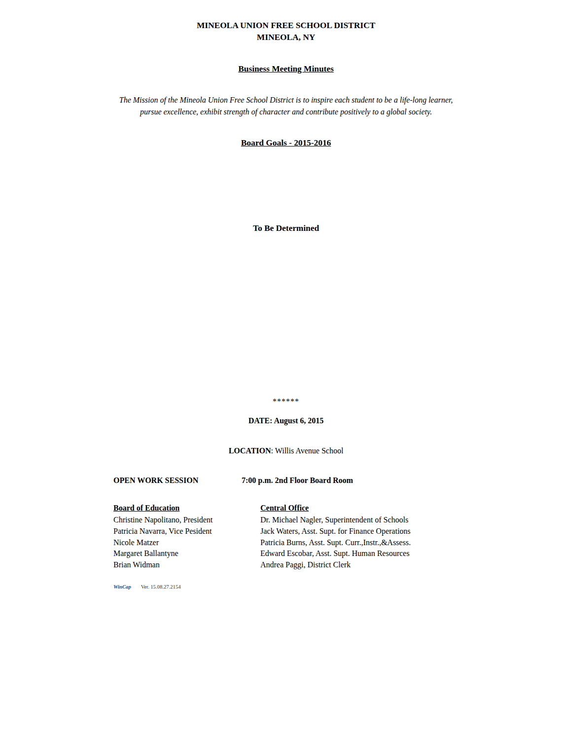MINEOLA UNION FREE SCHOOL DISTRICT
MINEOLA, NY
Business Meeting Minutes
The Mission of the Mineola Union Free School District is to inspire each student to be a life-long learner, pursue excellence, exhibit strength of character and contribute positively to a global society.
Board Goals - 2015-2016
To Be Determined
******
DATE: August 6, 2015
LOCATION: Willis Avenue School
OPEN WORK SESSION 7:00 p.m. 2nd Floor Board Room
| Board of Education | Central Office |
| --- | --- |
| Christine Napolitano, President | Dr. Michael Nagler, Superintendent of Schools |
| Patricia Navarra, Vice Pesident | Jack Waters, Asst. Supt. for Finance Operations |
| Nicole Matzer | Patricia Burns, Asst. Supt. Curr.,Instr.,&Assess. |
| Margaret Ballantyne | Edward Escobar, Asst. Supt. Human Resources |
| Brian Widman | Andrea Paggi, District Clerk |
WinCap Ver. 15.08.27.2154